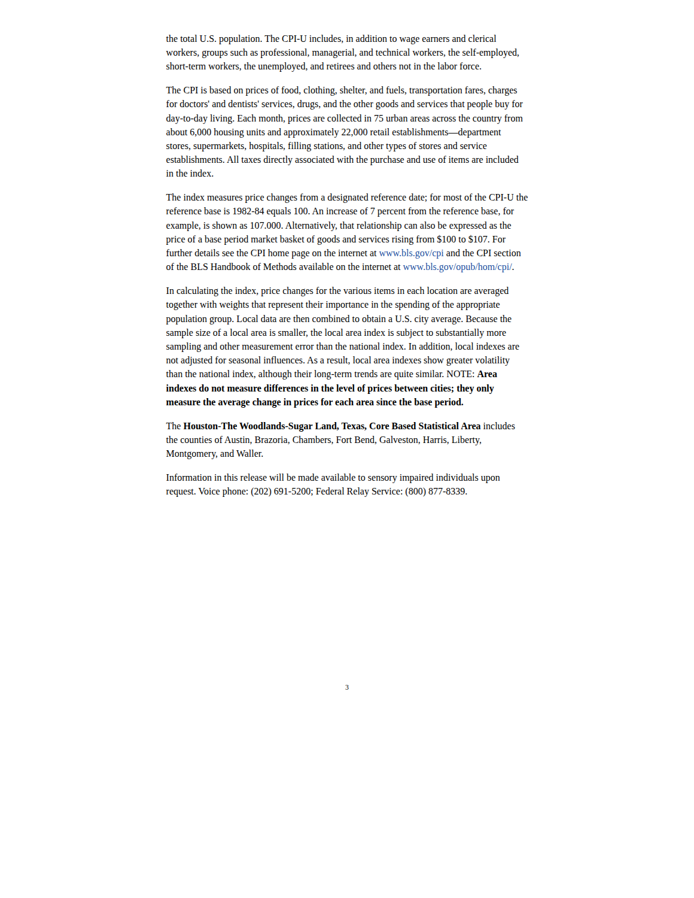the total U.S. population. The CPI-U includes, in addition to wage earners and clerical workers, groups such as professional, managerial, and technical workers, the self-employed, short-term workers, the unemployed, and retirees and others not in the labor force.
The CPI is based on prices of food, clothing, shelter, and fuels, transportation fares, charges for doctors' and dentists' services, drugs, and the other goods and services that people buy for day-to-day living. Each month, prices are collected in 75 urban areas across the country from about 6,000 housing units and approximately 22,000 retail establishments—department stores, supermarkets, hospitals, filling stations, and other types of stores and service establishments. All taxes directly associated with the purchase and use of items are included in the index.
The index measures price changes from a designated reference date; for most of the CPI-U the reference base is 1982-84 equals 100. An increase of 7 percent from the reference base, for example, is shown as 107.000. Alternatively, that relationship can also be expressed as the price of a base period market basket of goods and services rising from $100 to $107. For further details see the CPI home page on the internet at www.bls.gov/cpi and the CPI section of the BLS Handbook of Methods available on the internet at www.bls.gov/opub/hom/cpi/.
In calculating the index, price changes for the various items in each location are averaged together with weights that represent their importance in the spending of the appropriate population group. Local data are then combined to obtain a U.S. city average. Because the sample size of a local area is smaller, the local area index is subject to substantially more sampling and other measurement error than the national index. In addition, local indexes are not adjusted for seasonal influences. As a result, local area indexes show greater volatility than the national index, although their long-term trends are quite similar. NOTE: Area indexes do not measure differences in the level of prices between cities; they only measure the average change in prices for each area since the base period.
The Houston-The Woodlands-Sugar Land, Texas, Core Based Statistical Area includes the counties of Austin, Brazoria, Chambers, Fort Bend, Galveston, Harris, Liberty, Montgomery, and Waller.
Information in this release will be made available to sensory impaired individuals upon request. Voice phone: (202) 691-5200; Federal Relay Service: (800) 877-8339.
3